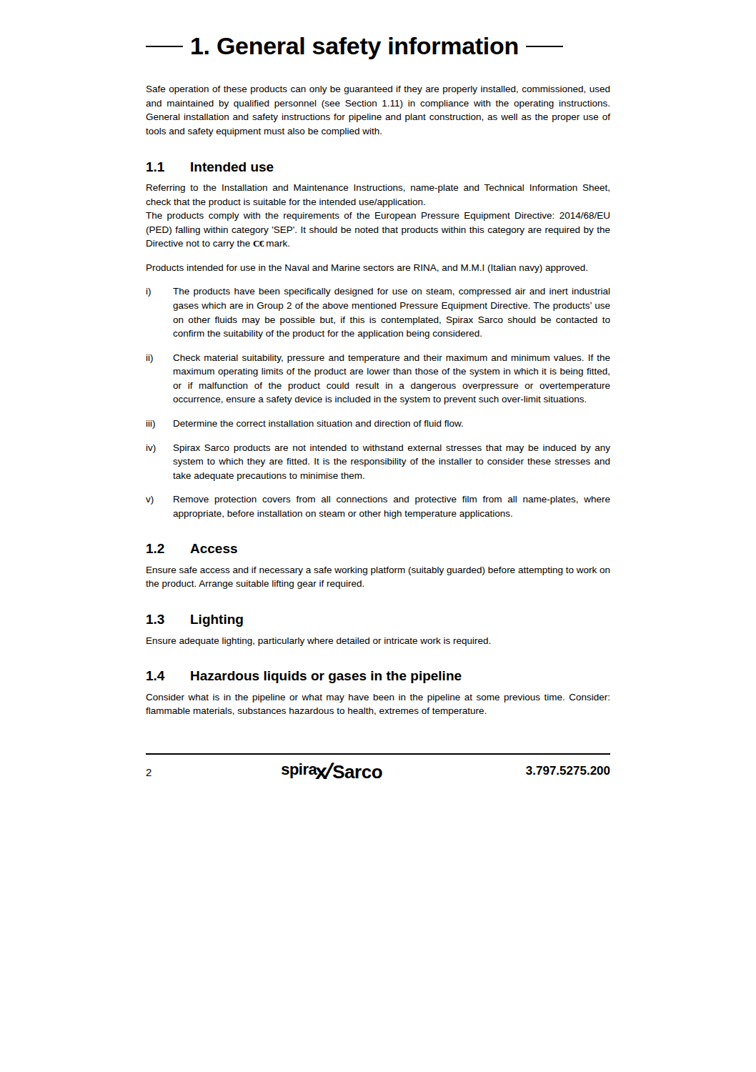1. General safety information
Safe operation of these products can only be guaranteed if they are properly installed, commissioned, used and maintained by qualified personnel (see Section 1.11) in compliance with the operating instructions. General installation and safety instructions for pipeline and plant construction, as well as the proper use of tools and safety equipment must also be complied with.
1.1 Intended use
Referring to the Installation and Maintenance Instructions, name-plate and Technical Information Sheet, check that the product is suitable for the intended use/application.
The products comply with the requirements of the European Pressure Equipment Directive: 2014/68/EU (PED) falling within category 'SEP'. It should be noted that products within this category are required by the Directive not to carry the C€ mark.
Products intended for use in the Naval and Marine sectors are RINA, and M.M.I (Italian navy) approved.
i) The products have been specifically designed for use on steam, compressed air and inert industrial gases which are in Group 2 of the above mentioned Pressure Equipment Directive. The products’ use on other fluids may be possible but, if this is contemplated, Spirax Sarco should be contacted to confirm the suitability of the product for the application being considered.
ii) Check material suitability, pressure and temperature and their maximum and minimum values. If the maximum operating limits of the product are lower than those of the system in which it is being fitted, or if malfunction of the product could result in a dangerous overpressure or overtemperature occurrence, ensure a safety device is included in the system to prevent such over-limit situations.
iii) Determine the correct installation situation and direction of fluid flow.
iv) Spirax Sarco products are not intended to withstand external stresses that may be induced by any system to which they are fitted. It is the responsibility of the installer to consider these stresses and take adequate precautions to minimise them.
v) Remove protection covers from all connections and protective film from all name-plates, where appropriate, before installation on steam or other high temperature applications.
1.2 Access
Ensure safe access and if necessary a safe working platform (suitably guarded) before attempting to work on the product. Arrange suitable lifting gear if required.
1.3 Lighting
Ensure adequate lighting, particularly where detailed or intricate work is required.
1.4 Hazardous liquids or gases in the pipeline
Consider what is in the pipeline or what may have been in the pipeline at some previous time. Consider: flammable materials, substances hazardous to health, extremes of temperature.
2
spira x/Sarco
3.797.5275.200